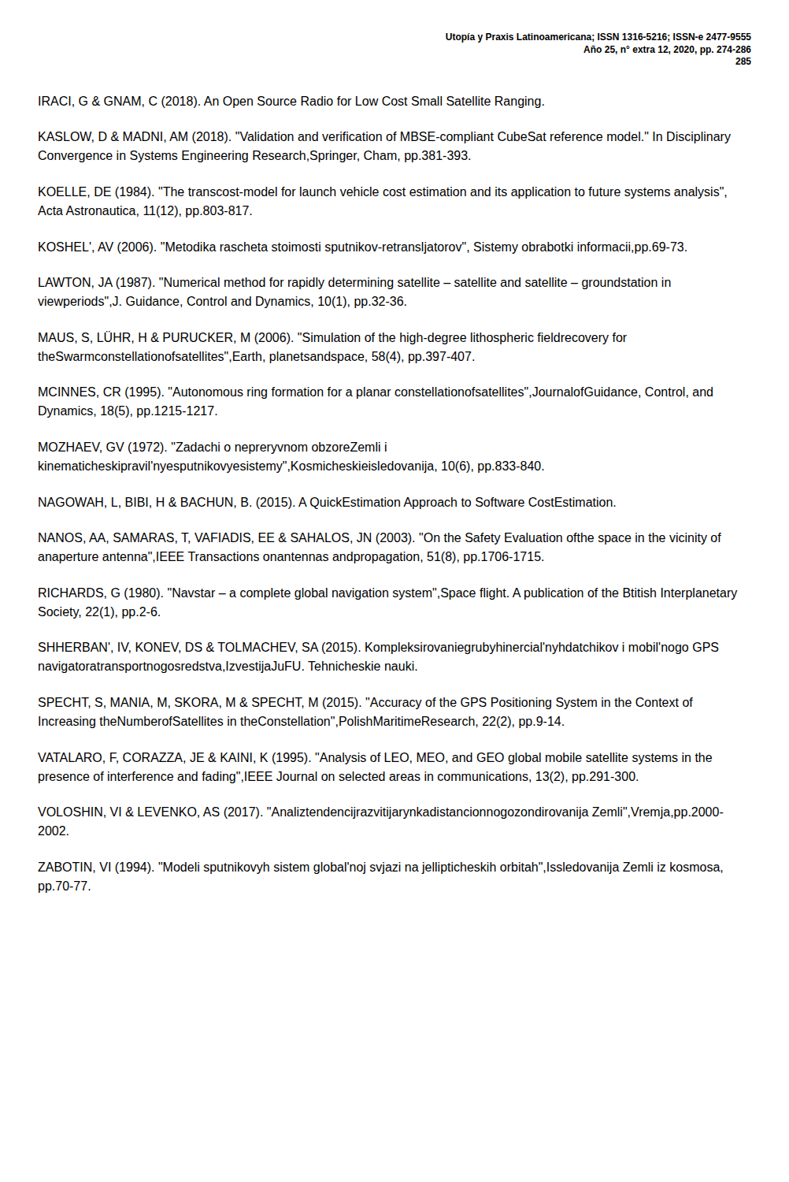Utopía y Praxis Latinoamericana; ISSN 1316-5216; ISSN-e 2477-9555
Año 25, n° extra 12, 2020, pp. 274-286
285
IRACI, G & GNAM, C (2018). An Open Source Radio for Low Cost Small Satellite Ranging.
KASLOW, D & MADNI, AM (2018). "Validation and verification of MBSE-compliant CubeSat reference model." In Disciplinary Convergence in Systems Engineering Research,Springer, Cham, pp.381-393.
KOELLE, DE (1984). "The transcost-model for launch vehicle cost estimation and its application to future systems analysis", Acta Astronautica, 11(12), pp.803-817.
KOSHEL', AV (2006). "Metodika rascheta stoimosti sputnikov-retransljatorov", Sistemy obrabotki informacii,pp.69-73.
LAWTON, JA (1987). "Numerical method for rapidly determining satellite – satellite and satellite – groundstation in viewperiods",J. Guidance, Control and Dynamics, 10(1), pp.32-36.
MAUS, S, LÜHR, H & PURUCKER, M (2006). "Simulation of the high-degree lithospheric fieldrecovery for theSwarmconstellationofsatellites",Earth, planetsandspace, 58(4), pp.397-407.
MCINNES, CR (1995). "Autonomous ring formation for a planar constellationofsatellites",JournalofGuidance, Control, and Dynamics, 18(5), pp.1215-1217.
MOZHAEV, GV (1972). "Zadachi o nepreryvnom obzoreZemli i kinematicheskipravil'nyesputnikovyesistemy",Kosmicheskieisledovanija, 10(6), pp.833-840.
NAGOWAH, L, BIBI, H & BACHUN, B. (2015). A QuickEstimation Approach to Software CostEstimation.
NANOS, AA, SAMARAS, T, VAFIADIS, EE & SAHALOS, JN (2003). "On the Safety Evaluation ofthe space in the vicinity of anaperture antenna",IEEE Transactions onantennas andpropagation, 51(8), pp.1706-1715.
RICHARDS, G (1980). "Navstar – a complete global navigation system",Space flight. A publication of the Btitish Interplanetary Society, 22(1), pp.2-6.
SHHERBAN', IV, KONEV, DS & TOLMACHEV, SA (2015). Kompleksirovaniegrubyhinercial'nyhdatchikov i mobil'nogo GPS navigatoratransportnogosredstva,IzvestijaJuFU. Tehnicheskie nauki.
SPECHT, S, MANIA, M, SKORA, M & SPECHT, M (2015). "Accuracy of the GPS Positioning System in the Context of Increasing theNumberofSatellites in theConstellation",PolishMaritimeResearch, 22(2), pp.9-14.
VATALARO, F, CORAZZA, JE & KAINI, K (1995). "Analysis of LEO, MEO, and GEO global mobile satellite systems in the presence of interference and fading",IEEE Journal on selected areas in communications, 13(2), pp.291-300.
VOLOSHIN, VI & LEVENKO, AS (2017). "Analiztendencijrazvitijarynkadistancionnogozondirovanija Zemli",Vremja,pp.2000-2002.
ZABOTIN, VI (1994). "Modeli sputnikovyh sistem global'noj svjazi na jellipticheskih orbitah",Issledovanija Zemli iz kosmosa, pp.70-77.